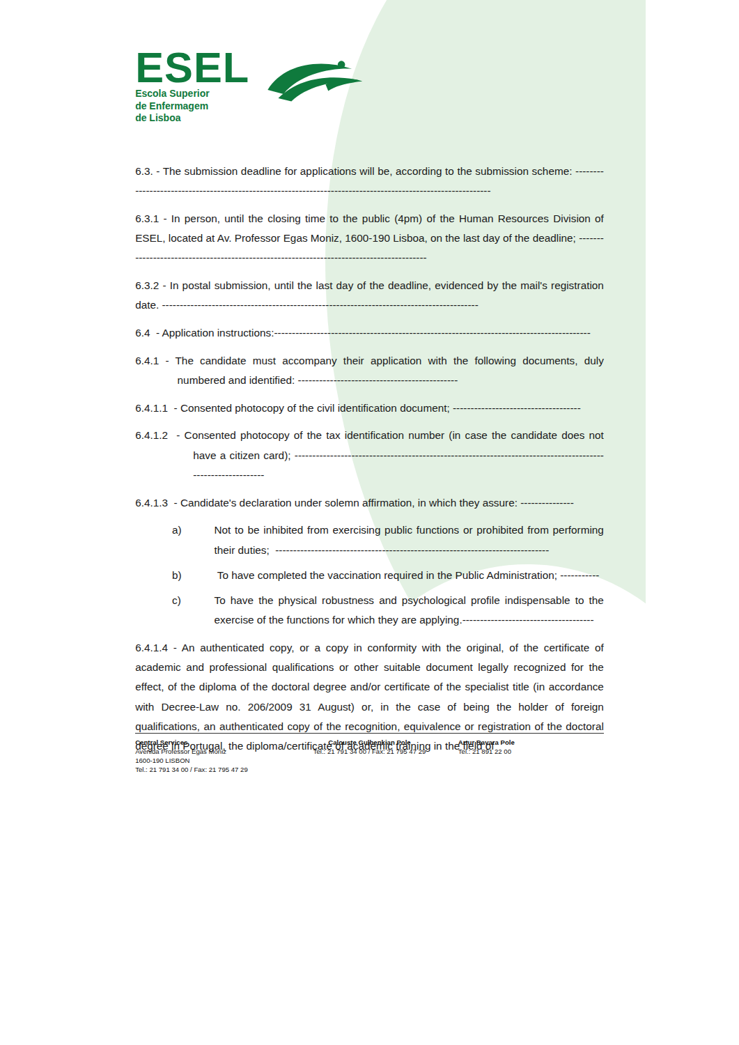ESEL Escola Superior
de Enfermagem
de Lisboa
6.3. - The submission deadline for applications will be, according to the submission scheme: ------------------------------------------------------------------------------------------------------------
6.3.1 - In person, until the closing time to the public (4pm) of the Human Resources Division of ESEL, located at Av. Professor Egas Moniz, 1600-190 Lisboa, on the last day of the deadline; -----------------------------------------------------------------------------------------
6.3.2 - In postal submission, until the last day of the deadline, evidenced by the mail's registration date. -----------------------------------------------------------------------------------------
6.4 - Application instructions:-----------------------------------------------------------------------------------------
6.4.1 - The candidate must accompany their application with the following documents, duly numbered and identified: ---------------------------------------------
6.4.1.1 - Consented photocopy of the civil identification document; ------------------------------------
6.4.1.2 - Consented photocopy of the tax identification number (in case the candidate does not have a citizen card); -----------------------------------------------------------------------------------------------------------
6.4.1.3 - Candidate's declaration under solemn affirmation, in which they assure: ---------------
a) Not to be inhibited from exercising public functions or prohibited from performing their duties; -----------------------------------------------------------------------------
b) To have completed the vaccination required in the Public Administration; -----------
c) To have the physical robustness and psychological profile indispensable to the exercise of the functions for which they are applying.-------------------------------------
6.4.1.4 - An authenticated copy, or a copy in conformity with the original, of the certificate of academic and professional qualifications or other suitable document legally recognized for the effect, of the diploma of the doctoral degree and/or certificate of the specialist title (in accordance with Decree-Law no. 206/2009 31 August) or, in the case of being the holder of foreign qualifications, an authenticated copy of the recognition, equivalence or registration of the doctoral degree in Portugal, the diploma/certificate of academic training in the field of
Central Services
Avenida Professor Egas Moniz
1600-190 LISBON
Tel.: 21 791 34 00 / Fax: 21 795 47 29
Calouste Gulbenkian Pole
Tel.: 21 791 34 00 / Fax: 21 795 47 29
Artur Ravara Pole
Tel.: 21 891 22 00